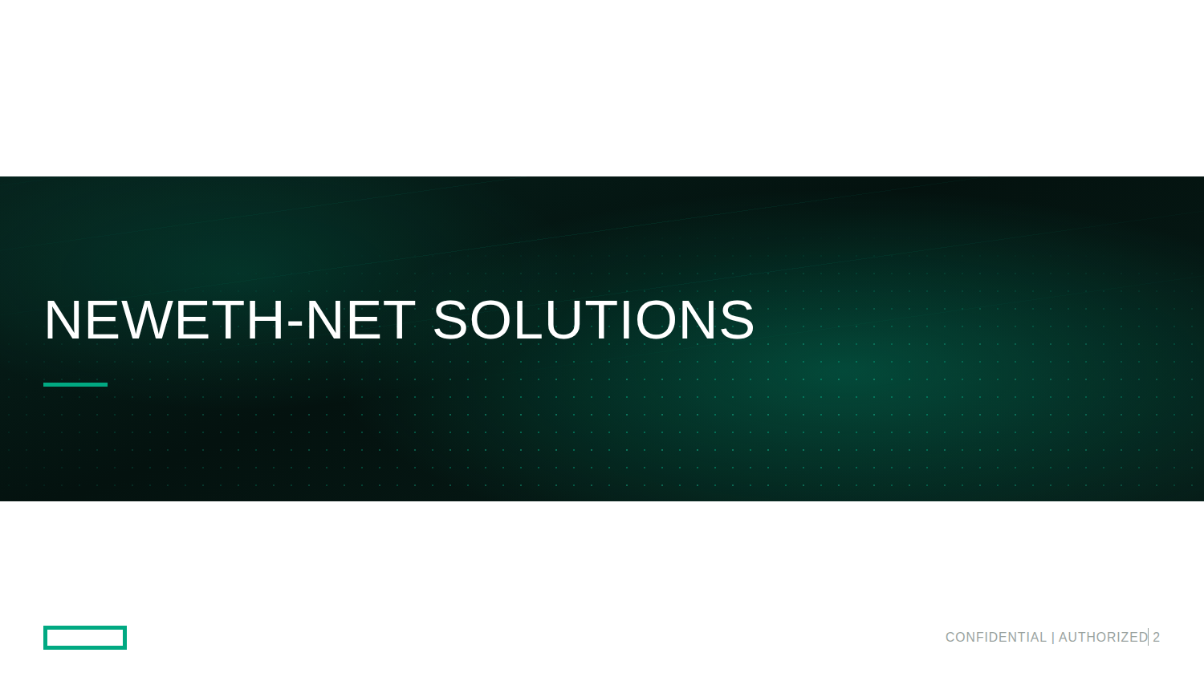NEWETH-NET SOLUTIONS
CONFIDENTIAL | AUTHORIZED 2